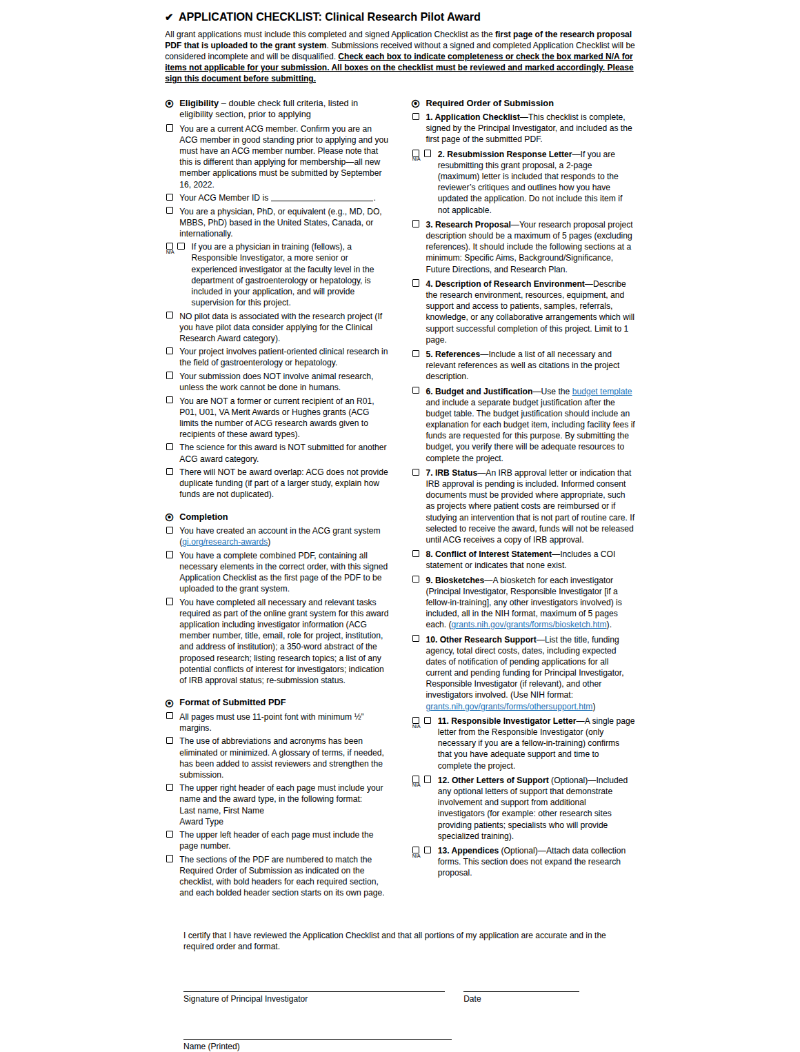✔ APPLICATION CHECKLIST: Clinical Research Pilot Award
All grant applications must include this completed and signed Application Checklist as the first page of the research proposal PDF that is uploaded to the grant system. Submissions received without a signed and completed Application Checklist will be considered incomplete and will be disqualified. Check each box to indicate completeness or check the box marked N/A for items not applicable for your submission. All boxes on the checklist must be reviewed and marked accordingly. Please sign this document before submitting.
⦿Eligibility – double check full criteria, listed in eligibility section, prior to applying
You are a current ACG member. Confirm you are an ACG member in good standing prior to applying and you must have an ACG member number. Please note that this is different than applying for membership—all new member applications must be submitted by September 16, 2022.
Your ACG Member ID is .
You are a physician, PhD, or equivalent (e.g., MD, DO, MBBS, PhD) based in the United States, Canada, or internationally.
N/A If you are a physician in training (fellows), a Responsible Investigator, a more senior or experienced investigator at the faculty level in the department of gastroenterology or hepatology, is included in your application, and will provide supervision for this project.
NO pilot data is associated with the research project (If you have pilot data consider applying for the Clinical Research Award category).
Your project involves patient-oriented clinical research in the field of gastroenterology or hepatology.
Your submission does NOT involve animal research, unless the work cannot be done in humans.
You are NOT a former or current recipient of an R01, P01, U01, VA Merit Awards or Hughes grants (ACG limits the number of ACG research awards given to recipients of these award types).
The science for this award is NOT submitted for another ACG award category.
There will NOT be award overlap: ACG does not provide duplicate funding (if part of a larger study, explain how funds are not duplicated).
⦿Completion
You have created an account in the ACG grant system (gi.org/research-awards)
You have a complete combined PDF, containing all necessary elements in the correct order, with this signed Application Checklist as the first page of the PDF to be uploaded to the grant system.
You have completed all necessary and relevant tasks required as part of the online grant system for this award application including investigator information (ACG member number, title, email, role for project, institution, and address of institution); a 350-word abstract of the proposed research; listing research topics; a list of any potential conflicts of interest for investigators; indication of IRB approval status; re-submission status.
⦿Format of Submitted PDF
All pages must use 11-point font with minimum ½” margins.
The use of abbreviations and acronyms has been eliminated or minimized. A glossary of terms, if needed, has been added to assist reviewers and strengthen the submission.
The upper right header of each page must include your name and the award type, in the following format:
Last name, First Name
Award Type
The upper left header of each page must include the page number.
The sections of the PDF are numbered to match the Required Order of Submission as indicated on the checklist, with bold headers for each required section, and each bolded header section starts on its own page.
⦿Required Order of Submission
1. Application Checklist—This checklist is complete, signed by the Principal Investigator, and included as the first page of the submitted PDF.
N/A 2. Resubmission Response Letter—If you are resubmitting this grant proposal, a 2-page (maximum) letter is included that responds to the reviewer’s critiques and outlines how you have updated the application. Do not include this item if not applicable.
3. Research Proposal—Your research proposal project description should be a maximum of 5 pages (excluding references). It should include the following sections at a minimum: Specific Aims, Background/Significance, Future Directions, and Research Plan.
4. Description of Research Environment—Describe the research environment, resources, equipment, and support and access to patients, samples, referrals, knowledge, or any collaborative arrangements which will support successful completion of this project. Limit to 1 page.
5. References—Include a list of all necessary and relevant references as well as citations in the project description.
6. Budget and Justification—Use the budget template and include a separate budget justification after the budget table. The budget justification should include an explanation for each budget item, including facility fees if funds are requested for this purpose. By submitting the budget, you verify there will be adequate resources to complete the project.
7. IRB Status—An IRB approval letter or indication that IRB approval is pending is included. Informed consent documents must be provided where appropriate, such as projects where patient costs are reimbursed or if studying an intervention that is not part of routine care. If selected to receive the award, funds will not be released until ACG receives a copy of IRB approval.
8. Conflict of Interest Statement—Includes a COI statement or indicates that none exist.
9. Biosketches—A biosketch for each investigator (Principal Investigator, Responsible Investigator [if a fellow-in-training], any other investigators involved) is included, all in the NIH format, maximum of 5 pages each. (grants.nih.gov/grants/forms/biosketch.htm).
10. Other Research Support—List the title, funding agency, total direct costs, dates, including expected dates of notification of pending applications for all current and pending funding for Principal Investigator, Responsible Investigator (if relevant), and other investigators involved. (Use NIH format: grants.nih.gov/grants/forms/othersupport.htm)
N/A 11. Responsible Investigator Letter—A single page letter from the Responsible Investigator (only necessary if you are a fellow-in-training) confirms that you have adequate support and time to complete the project.
N/A 12. Other Letters of Support (Optional)—Included any optional letters of support that demonstrate involvement and support from additional investigators (for example: other research sites providing patients; specialists who will provide specialized training).
N/A 13. Appendices (Optional)—Attach data collection forms. This section does not expand the research proposal.
I certify that I have reviewed the Application Checklist and that all portions of my application are accurate and in the required order and format.
Signature of Principal Investigator
Date
Name (Printed)